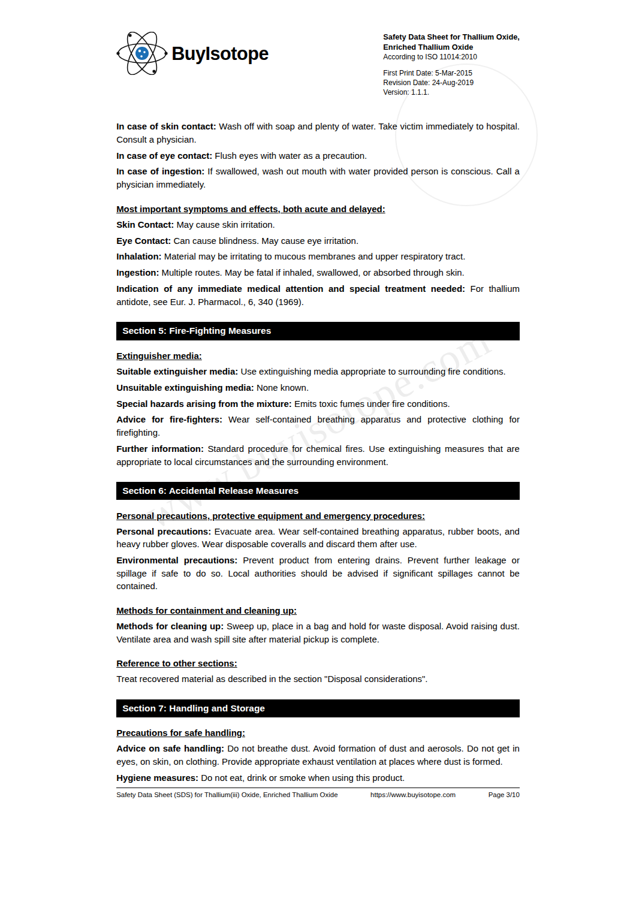www.buyisotope.com
BuyIsotope
Safety Data Sheet for Thallium Oxide,
Enriched Thallium Oxide
According to ISO 11014:2010
First Print Date: 5-Mar-2015
Revision Date: 24-Aug-2019
Version: 1.1.1.
In case of skin contact: Wash off with soap and plenty of water. Take victim immediately to hospital. Consult a physician.
In case of eye contact: Flush eyes with water as a precaution.
In case of ingestion: If swallowed, wash out mouth with water provided person is conscious. Call a physician immediately.
Most important symptoms and effects, both acute and delayed:
Skin Contact: May cause skin irritation.
Eye Contact: Can cause blindness. May cause eye irritation.
Inhalation: Material may be irritating to mucous membranes and upper respiratory tract.
Ingestion: Multiple routes. May be fatal if inhaled, swallowed, or absorbed through skin.
Indication of any immediate medical attention and special treatment needed: For thallium antidote, see Eur. J. Pharmacol., 6, 340 (1969).
Section 5: Fire-Fighting Measures
Extinguisher media:
Suitable extinguisher media: Use extinguishing media appropriate to surrounding fire conditions.
Unsuitable extinguishing media: None known.
Special hazards arising from the mixture: Emits toxic fumes under fire conditions.
Advice for fire-fighters: Wear self-contained breathing apparatus and protective clothing for firefighting.
Further information: Standard procedure for chemical fires. Use extinguishing measures that are appropriate to local circumstances and the surrounding environment.
Section 6: Accidental Release Measures
Personal precautions, protective equipment and emergency procedures:
Personal precautions: Evacuate area. Wear self-contained breathing apparatus, rubber boots, and heavy rubber gloves. Wear disposable coveralls and discard them after use.
Environmental precautions: Prevent product from entering drains. Prevent further leakage or spillage if safe to do so. Local authorities should be advised if significant spillages cannot be contained.
Methods for containment and cleaning up:
Methods for cleaning up: Sweep up, place in a bag and hold for waste disposal. Avoid raising dust. Ventilate area and wash spill site after material pickup is complete.
Reference to other sections:
Treat recovered material as described in the section "Disposal considerations".
Section 7: Handling and Storage
Precautions for safe handling:
Advice on safe handling: Do not breathe dust. Avoid formation of dust and aerosols. Do not get in eyes, on skin, on clothing. Provide appropriate exhaust ventilation at places where dust is formed.
Hygiene measures: Do not eat, drink or smoke when using this product.
Safety Data Sheet (SDS) for Thallium(iii) Oxide, Enriched Thallium Oxide
https://www.buyisotope.com
Page 3/10